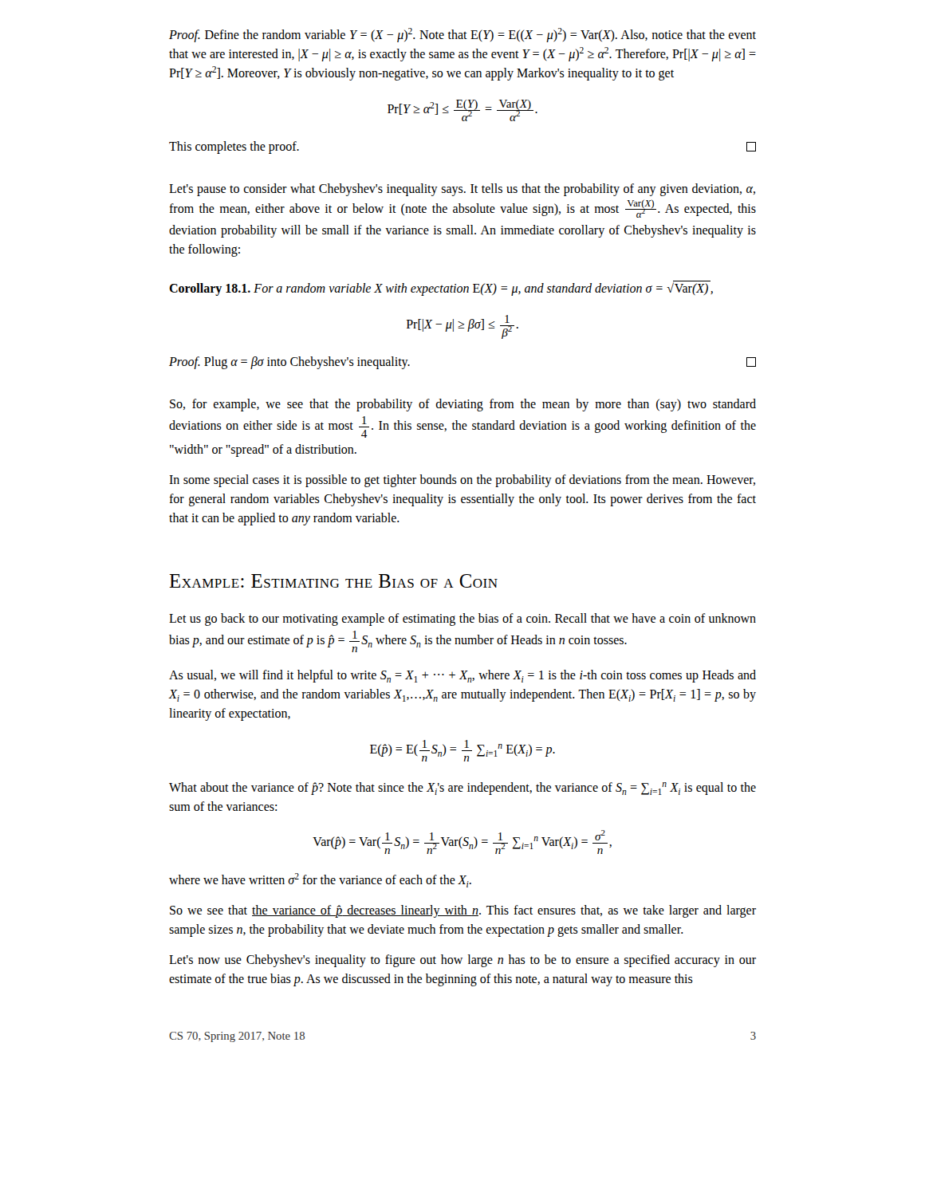Proof. Define the random variable Y = (X − μ)2. Note that E(Y) = E((X − μ)2) = Var(X). Also, notice that the event that we are interested in, |X − μ| ≥ α, is exactly the same as the event Y = (X − μ)2 ≥ α2. Therefore, Pr[|X − μ| ≥ α] = Pr[Y ≥ α2]. Moreover, Y is obviously non-negative, so we can apply Markov's inequality to it to get
Pr[Y ≥ α2] ≤ E(Y) α2 = Var(X) α2.
This completes the proof.
Let's pause to consider what Chebyshev's inequality says. It tells us that the probability of any given deviation, α, from the mean, either above it or below it (note the absolute value sign), is at most Var(X) α2. As expected, this deviation probability will be small if the variance is small. An immediate corollary of Chebyshev's inequality is the following:
Corollary 18.1. For a random variable X with expectation E(X) = μ, and standard deviation σ = √Var(X),
Pr[|X − μ| ≥ βσ] ≤ 1 β2.
Proof. Plug α = βσ into Chebyshev's inequality.
So, for example, we see that the probability of deviating from the mean by more than (say) two standard deviations on either side is at most 14. In this sense, the standard deviation is a good working definition of the "width" or "spread" of a distribution.
In some special cases it is possible to get tighter bounds on the probability of deviations from the mean. However, for general random variables Chebyshev's inequality is essentially the only tool. Its power derives from the fact that it can be applied to any random variable.
Example: Estimating the Bias of a Coin
Let us go back to our motivating example of estimating the bias of a coin. Recall that we have a coin of unknown bias p, and our estimate of p is p̂ = 1 n Sn where Sn is the number of Heads in n coin tosses.
As usual, we will find it helpful to write Sn = X1 + ··· + Xn, where Xi = 1 is the i-th coin toss comes up Heads and Xi = 0 otherwise, and the random variables X1,…,Xn are mutually independent. Then E(Xi) = Pr[Xi = 1] = p, so by linearity of expectation,
E(p̂) = E(1 n Sn) = 1 n ∑i=1n E(Xi) = p.
What about the variance of p̂? Note that since the Xi's are independent, the variance of Sn = ∑i=1n Xi is equal to the sum of the variances:
Var(p̂) = Var(1 n Sn) = 1 n2 Var(Sn) = 1 n2 ∑i=1n Var(Xi) = σ2 n,
where we have written σ2 for the variance of each of the Xi.
So we see that the variance of p̂ decreases linearly with n. This fact ensures that, as we take larger and larger sample sizes n, the probability that we deviate much from the expectation p gets smaller and smaller.
Let's now use Chebyshev's inequality to figure out how large n has to be to ensure a specified accuracy in our estimate of the true bias p. As we discussed in the beginning of this note, a natural way to measure this
CS 70, Spring 2017, Note 18 3